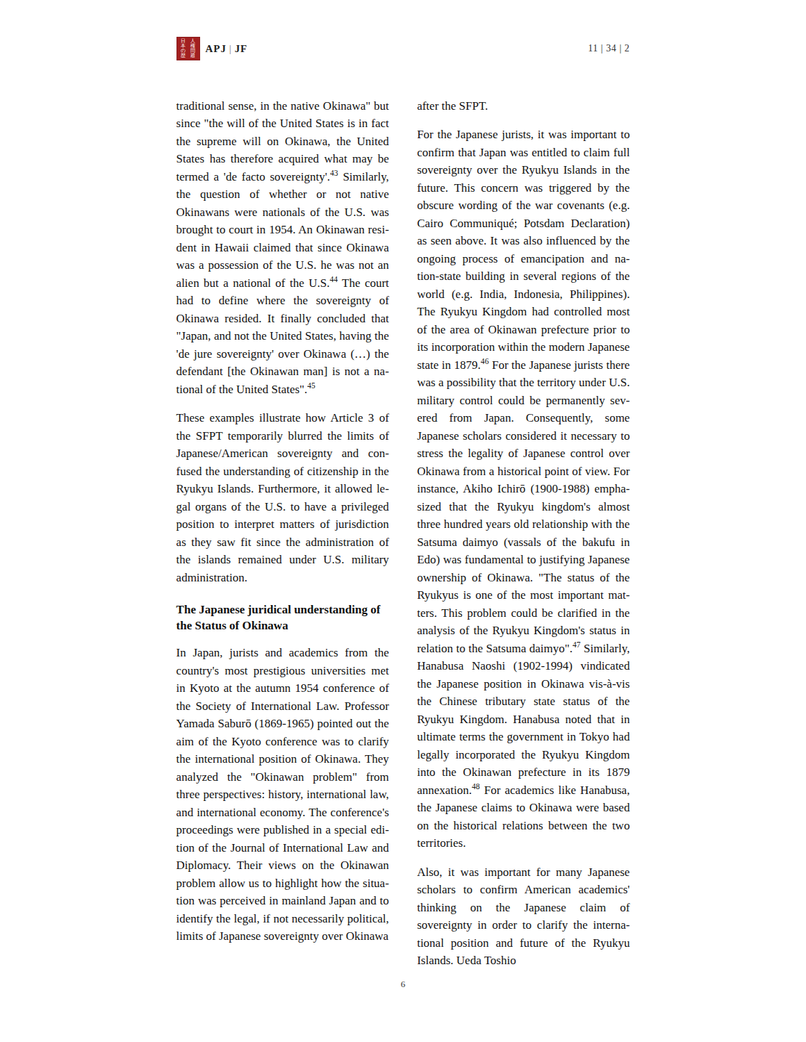日人 本権 の問 歴題
APJ|JF
11 | 34 | 2
traditional sense, in the native Okinawa" but since "the will of the United States is in fact the supreme will on Okinawa, the United States has therefore acquired what may be termed a 'de facto sovereignty'.43 Similarly, the question of whether or not native Okinawans were nationals of the U.S. was brought to court in 1954. An Okinawan resident in Hawaii claimed that since Okinawa was a possession of the U.S. he was not an alien but a national of the U.S.44 The court had to define where the sovereignty of Okinawa resided. It finally concluded that "Japan, and not the United States, having the 'de jure sovereignty' over Okinawa (…) the defendant [the Okinawan man] is not a national of the United States".45
These examples illustrate how Article 3 of the SFPT temporarily blurred the limits of Japanese/American sovereignty and confused the understanding of citizenship in the Ryukyu Islands. Furthermore, it allowed legal organs of the U.S. to have a privileged position to interpret matters of jurisdiction as they saw fit since the administration of the islands remained under U.S. military administration.
The Japanese juridical understanding of the Status of Okinawa
In Japan, jurists and academics from the country's most prestigious universities met in Kyoto at the autumn 1954 conference of the Society of International Law. Professor Yamada Saburō (1869-1965) pointed out the aim of the Kyoto conference was to clarify the international position of Okinawa. They analyzed the "Okinawan problem" from three perspectives: history, international law, and international economy. The conference's proceedings were published in a special edition of the Journal of International Law and Diplomacy. Their views on the Okinawan problem allow us to highlight how the situation was perceived in mainland Japan and to identify the legal, if not necessarily political, limits of Japanese sovereignty over Okinawa
after the SFPT.
For the Japanese jurists, it was important to confirm that Japan was entitled to claim full sovereignty over the Ryukyu Islands in the future. This concern was triggered by the obscure wording of the war covenants (e.g. Cairo Communiqué; Potsdam Declaration) as seen above. It was also influenced by the ongoing process of emancipation and nation-state building in several regions of the world (e.g. India, Indonesia, Philippines). The Ryukyu Kingdom had controlled most of the area of Okinawan prefecture prior to its incorporation within the modern Japanese state in 1879.46 For the Japanese jurists there was a possibility that the territory under U.S. military control could be permanently severed from Japan. Consequently, some Japanese scholars considered it necessary to stress the legality of Japanese control over Okinawa from a historical point of view. For instance, Akiho Ichirō (1900-1988) emphasized that the Ryukyu kingdom's almost three hundred years old relationship with the Satsuma daimyo (vassals of the bakufu in Edo) was fundamental to justifying Japanese ownership of Okinawa. "The status of the Ryukyus is one of the most important matters. This problem could be clarified in the analysis of the Ryukyu Kingdom's status in relation to the Satsuma daimyo".47 Similarly, Hanabusa Naoshi (1902-1994) vindicated the Japanese position in Okinawa vis-à-vis the Chinese tributary state status of the Ryukyu Kingdom. Hanabusa noted that in ultimate terms the government in Tokyo had legally incorporated the Ryukyu Kingdom into the Okinawan prefecture in its 1879 annexation.48 For academics like Hanabusa, the Japanese claims to Okinawa were based on the historical relations between the two territories.
Also, it was important for many Japanese scholars to confirm American academics' thinking on the Japanese claim of sovereignty in order to clarify the international position and future of the Ryukyu Islands. Ueda Toshio
6